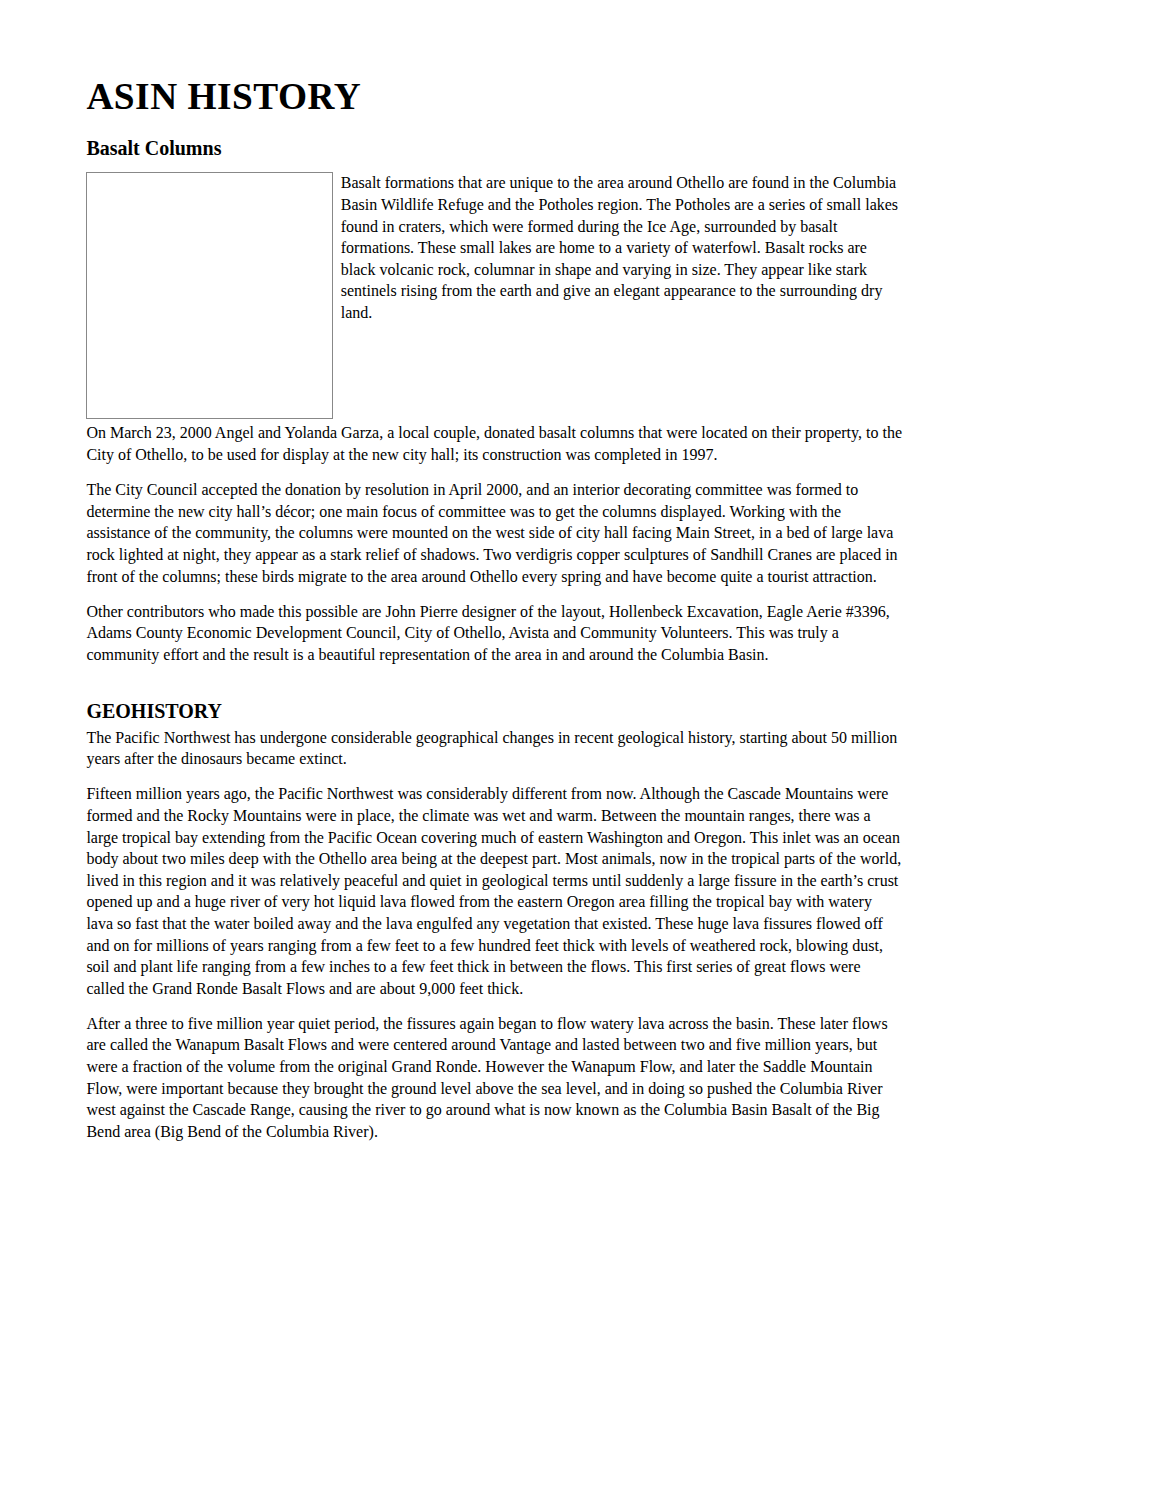ASIN HISTORY
Basalt Columns
Basalt formations that are unique to the area around Othello are found in the Columbia Basin Wildlife Refuge and the Potholes region. The Potholes are a series of small lakes found in craters, which were formed during the Ice Age, surrounded by basalt formations. These small lakes are home to a variety of waterfowl. Basalt rocks are black volcanic rock, columnar in shape and varying in size. They appear like stark sentinels rising from the earth and give an elegant appearance to the surrounding dry land.
On March 23, 2000 Angel and Yolanda Garza, a local couple, donated basalt columns that were located on their property, to the City of Othello, to be used for display at the new city hall; its construction was completed in 1997.
The City Council accepted the donation by resolution in April 2000, and an interior decorating committee was formed to determine the new city hall’s décor; one main focus of committee was to get the columns displayed. Working with the assistance of the community, the columns were mounted on the west side of city hall facing Main Street, in a bed of large lava rock lighted at night, they appear as a stark relief of shadows. Two verdigris copper sculptures of Sandhill Cranes are placed in front of the columns; these birds migrate to the area around Othello every spring and have become quite a tourist attraction.
Other contributors who made this possible are John Pierre designer of the layout, Hollenbeck Excavation, Eagle Aerie #3396, Adams County Economic Development Council, City of Othello, Avista and Community Volunteers. This was truly a community effort and the result is a beautiful representation of the area in and around the Columbia Basin.
GEOHISTORY
The Pacific Northwest has undergone considerable geographical changes in recent geological history, starting about 50 million years after the dinosaurs became extinct.
Fifteen million years ago, the Pacific Northwest was considerably different from now. Although the Cascade Mountains were formed and the Rocky Mountains were in place, the climate was wet and warm. Between the mountain ranges, there was a large tropical bay extending from the Pacific Ocean covering much of eastern Washington and Oregon. This inlet was an ocean body about two miles deep with the Othello area being at the deepest part. Most animals, now in the tropical parts of the world, lived in this region and it was relatively peaceful and quiet in geological terms until suddenly a large fissure in the earth’s crust opened up and a huge river of very hot liquid lava flowed from the eastern Oregon area filling the tropical bay with watery lava so fast that the water boiled away and the lava engulfed any vegetation that existed. These huge lava fissures flowed off and on for millions of years ranging from a few feet to a few hundred feet thick with levels of weathered rock, blowing dust, soil and plant life ranging from a few inches to a few feet thick in between the flows. This first series of great flows were called the Grand Ronde Basalt Flows and are about 9,000 feet thick.
After a three to five million year quiet period, the fissures again began to flow watery lava across the basin. These later flows are called the Wanapum Basalt Flows and were centered around Vantage and lasted between two and five million years, but were a fraction of the volume from the original Grand Ronde. However the Wanapum Flow, and later the Saddle Mountain Flow, were important because they brought the ground level above the sea level, and in doing so pushed the Columbia River west against the Cascade Range, causing the river to go around what is now known as the Columbia Basin Basalt of the Big Bend area (Big Bend of the Columbia River).